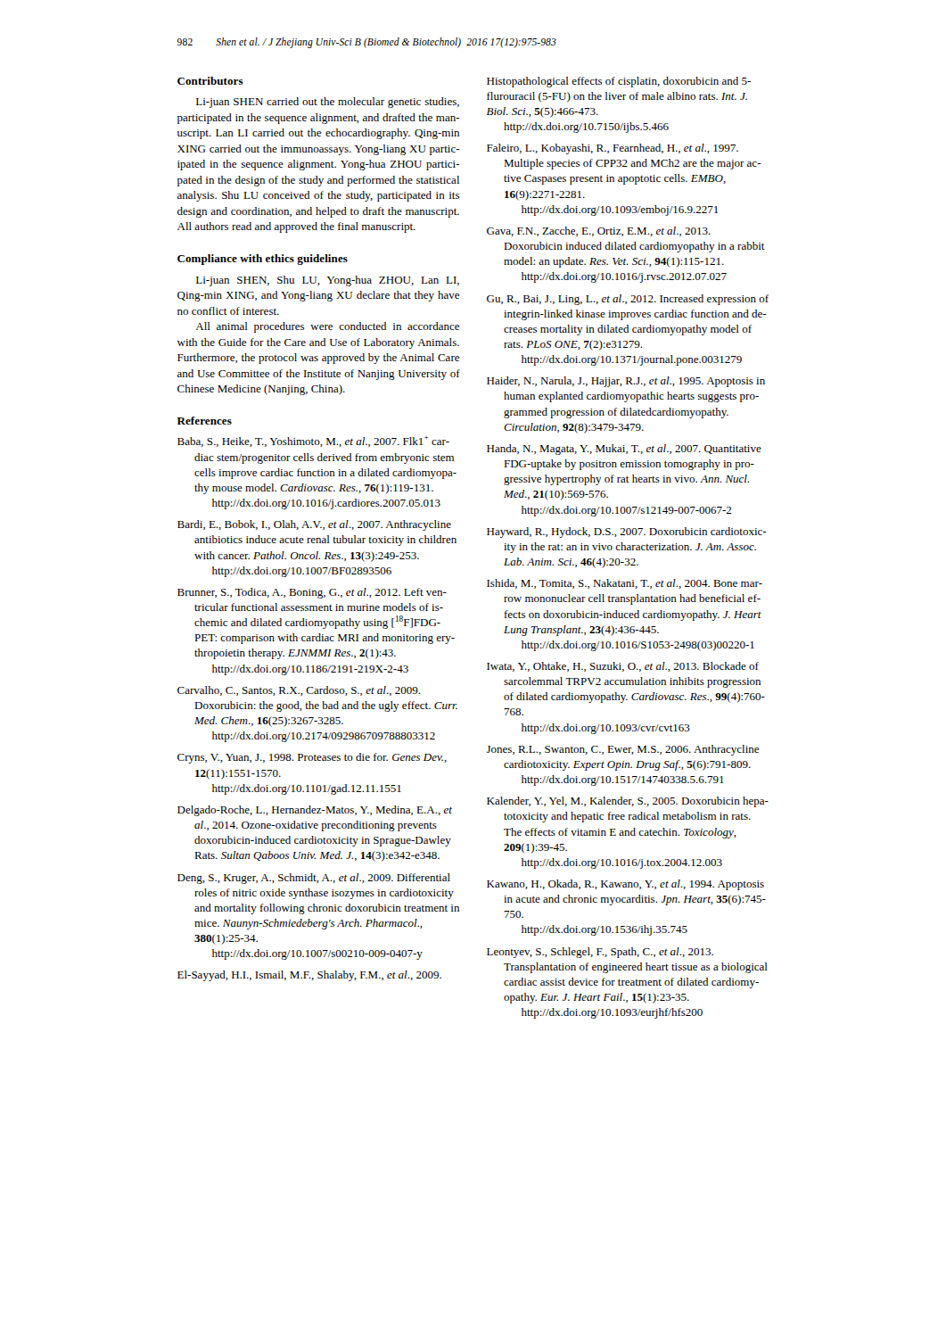982 Shen et al. / J Zhejiang Univ-Sci B (Biomed & Biotechnol) 2016 17(12):975-983
Contributors
Li-juan SHEN carried out the molecular genetic studies, participated in the sequence alignment, and drafted the manuscript. Lan LI carried out the echocardiography. Qing-min XING carried out the immunoassays. Yong-liang XU participated in the sequence alignment. Yong-hua ZHOU participated in the design of the study and performed the statistical analysis. Shu LU conceived of the study, participated in its design and coordination, and helped to draft the manuscript. All authors read and approved the final manuscript.
Compliance with ethics guidelines
Li-juan SHEN, Shu LU, Yong-hua ZHOU, Lan LI, Qing-min XING, and Yong-liang XU declare that they have no conflict of interest.
All animal procedures were conducted in accordance with the Guide for the Care and Use of Laboratory Animals. Furthermore, the protocol was approved by the Animal Care and Use Committee of the Institute of Nanjing University of Chinese Medicine (Nanjing, China).
References
Baba, S., Heike, T., Yoshimoto, M., et al., 2007. Flk1+ cardiac stem/progenitor cells derived from embryonic stem cells improve cardiac function in a dilated cardiomyopathy mouse model. Cardiovasc. Res., 76(1):119-131. http://dx.doi.org/10.1016/j.cardiores.2007.05.013
Bardi, E., Bobok, I., Olah, A.V., et al., 2007. Anthracycline antibiotics induce acute renal tubular toxicity in children with cancer. Pathol. Oncol. Res., 13(3):249-253. http://dx.doi.org/10.1007/BF02893506
Brunner, S., Todica, A., Boning, G., et al., 2012. Left ventricular functional assessment in murine models of ischemic and dilated cardiomyopathy using [18F]FDG-PET: comparison with cardiac MRI and monitoring erythropoietin therapy. EJNMMI Res., 2(1):43. http://dx.doi.org/10.1186/2191-219X-2-43
Carvalho, C., Santos, R.X., Cardoso, S., et al., 2009. Doxorubicin: the good, the bad and the ugly effect. Curr. Med. Chem., 16(25):3267-3285. http://dx.doi.org/10.2174/092986709788803312
Cryns, V., Yuan, J., 1998. Proteases to die for. Genes Dev., 12(11):1551-1570. http://dx.doi.org/10.1101/gad.12.11.1551
Delgado-Roche, L., Hernandez-Matos, Y., Medina, E.A., et al., 2014. Ozone-oxidative preconditioning prevents doxorubicin-induced cardiotoxicity in Sprague-Dawley Rats. Sultan Qaboos Univ. Med. J., 14(3):e342-e348.
Deng, S., Kruger, A., Schmidt, A., et al., 2009. Differential roles of nitric oxide synthase isozymes in cardiotoxicity and mortality following chronic doxorubicin treatment in mice. Naunyn-Schmiedeberg's Arch. Pharmacol., 380(1):25-34. http://dx.doi.org/10.1007/s00210-009-0407-y
El-Sayyad, H.I., Ismail, M.F., Shalaby, F.M., et al., 2009.
Histopathological effects of cisplatin, doxorubicin and 5-flurouracil (5-FU) on the liver of male albino rats. Int. J. Biol. Sci., 5(5):466-473. http://dx.doi.org/10.7150/ijbs.5.466
Faleiro, L., Kobayashi, R., Fearnhead, H., et al., 1997. Multiple species of CPP32 and MCh2 are the major active Caspases present in apoptotic cells. EMBO, 16(9):2271-2281. http://dx.doi.org/10.1093/emboj/16.9.2271
Gava, F.N., Zacche, E., Ortiz, E.M., et al., 2013. Doxorubicin induced dilated cardiomyopathy in a rabbit model: an update. Res. Vet. Sci., 94(1):115-121. http://dx.doi.org/10.1016/j.rvsc.2012.07.027
Gu, R., Bai, J., Ling, L., et al., 2012. Increased expression of integrin-linked kinase improves cardiac function and decreases mortality in dilated cardiomyopathy model of rats. PLoS ONE, 7(2):e31279. http://dx.doi.org/10.1371/journal.pone.0031279
Haider, N., Narula, J., Hajjar, R.J., et al., 1995. Apoptosis in human explanted cardiomyopathic hearts suggests programmed progression of dilatedcardiomyopathy. Circulation, 92(8):3479-3479.
Handa, N., Magata, Y., Mukai, T., et al., 2007. Quantitative FDG-uptake by positron emission tomography in progressive hypertrophy of rat hearts in vivo. Ann. Nucl. Med., 21(10):569-576. http://dx.doi.org/10.1007/s12149-007-0067-2
Hayward, R., Hydock, D.S., 2007. Doxorubicin cardiotoxicity in the rat: an in vivo characterization. J. Am. Assoc. Lab. Anim. Sci., 46(4):20-32.
Ishida, M., Tomita, S., Nakatani, T., et al., 2004. Bone marrow mononuclear cell transplantation had beneficial effects on doxorubicin-induced cardiomyopathy. J. Heart Lung Transplant., 23(4):436-445. http://dx.doi.org/10.1016/S1053-2498(03)00220-1
Iwata, Y., Ohtake, H., Suzuki, O., et al., 2013. Blockade of sarcolemmal TRPV2 accumulation inhibits progression of dilated cardiomyopathy. Cardiovasc. Res., 99(4):760-768. http://dx.doi.org/10.1093/cvr/cvt163
Jones, R.L., Swanton, C., Ewer, M.S., 2006. Anthracycline cardiotoxicity. Expert Opin. Drug Saf., 5(6):791-809. http://dx.doi.org/10.1517/14740338.5.6.791
Kalender, Y., Yel, M., Kalender, S., 2005. Doxorubicin hepatotoxicity and hepatic free radical metabolism in rats. The effects of vitamin E and catechin. Toxicology, 209(1):39-45. http://dx.doi.org/10.1016/j.tox.2004.12.003
Kawano, H., Okada, R., Kawano, Y., et al., 1994. Apoptosis in acute and chronic myocarditis. Jpn. Heart, 35(6):745-750. http://dx.doi.org/10.1536/ihj.35.745
Leontyev, S., Schlegel, F., Spath, C., et al., 2013. Transplantation of engineered heart tissue as a biological cardiac assist device for treatment of dilated cardiomyopathy. Eur. J. Heart Fail., 15(1):23-35. http://dx.doi.org/10.1093/eurjhf/hfs200